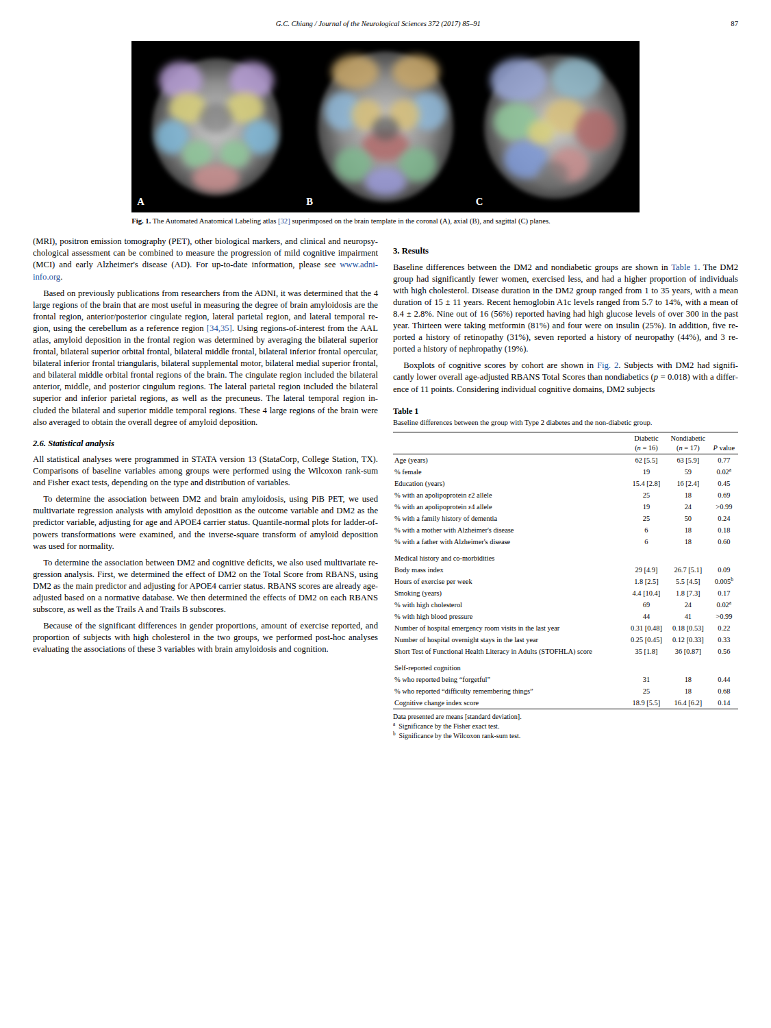G.C. Chiang / Journal of the Neurological Sciences 372 (2017) 85–91
87
A
B
C
Fig. 1. The Automated Anatomical Labeling atlas [32] superimposed on the brain template in the coronal (A), axial (B), and sagittal (C) planes.
(MRI), positron emission tomography (PET), other biological markers, and clinical and neuropsychological assessment can be combined to measure the progression of mild cognitive impairment (MCI) and early Alzheimer's disease (AD). For up-to-date information, please see www.adni-info.org.
Based on previously publications from researchers from the ADNI, it was determined that the 4 large regions of the brain that are most useful in measuring the degree of brain amyloidosis are the frontal region, anterior/posterior cingulate region, lateral parietal region, and lateral temporal region, using the cerebellum as a reference region [34,35]. Using regions-of-interest from the AAL atlas, amyloid deposition in the frontal region was determined by averaging the bilateral superior frontal, bilateral superior orbital frontal, bilateral middle frontal, bilateral inferior frontal opercular, bilateral inferior frontal triangularis, bilateral supplemental motor, bilateral medial superior frontal, and bilateral middle orbital frontal regions of the brain. The cingulate region included the bilateral anterior, middle, and posterior cingulum regions. The lateral parietal region included the bilateral superior and inferior parietal regions, as well as the precuneus. The lateral temporal region included the bilateral and superior middle temporal regions. These 4 large regions of the brain were also averaged to obtain the overall degree of amyloid deposition.
2.6. Statistical analysis
All statistical analyses were programmed in STATA version 13 (StataCorp, College Station, TX). Comparisons of baseline variables among groups were performed using the Wilcoxon rank-sum and Fisher exact tests, depending on the type and distribution of variables.
To determine the association between DM2 and brain amyloidosis, using PiB PET, we used multivariate regression analysis with amyloid deposition as the outcome variable and DM2 as the predictor variable, adjusting for age and APOE4 carrier status. Quantile-normal plots for ladder-of-powers transformations were examined, and the inverse-square transform of amyloid deposition was used for normality.
To determine the association between DM2 and cognitive deficits, we also used multivariate regression analysis. First, we determined the effect of DM2 on the Total Score from RBANS, using DM2 as the main predictor and adjusting for APOE4 carrier status. RBANS scores are already age-adjusted based on a normative database. We then determined the effects of DM2 on each RBANS subscore, as well as the Trails A and Trails B subscores.
Because of the significant differences in gender proportions, amount of exercise reported, and proportion of subjects with high cholesterol in the two groups, we performed post-hoc analyses evaluating the associations of these 3 variables with brain amyloidosis and cognition.
3. Results
Baseline differences between the DM2 and nondiabetic groups are shown in Table 1. The DM2 group had significantly fewer women, exercised less, and had a higher proportion of individuals with high cholesterol. Disease duration in the DM2 group ranged from 1 to 35 years, with a mean duration of 15 ± 11 years. Recent hemoglobin A1c levels ranged from 5.7 to 14%, with a mean of 8.4 ± 2.8%. Nine out of 16 (56%) reported having had high glucose levels of over 300 in the past year. Thirteen were taking metformin (81%) and four were on insulin (25%). In addition, five reported a history of retinopathy (31%), seven reported a history of neuropathy (44%), and 3 reported a history of nephropathy (19%).
Boxplots of cognitive scores by cohort are shown in Fig. 2. Subjects with DM2 had significantly lower overall age-adjusted RBANS Total Scores than nondiabetics (p = 0.018) with a difference of 11 points. Considering individual cognitive domains, DM2 subjects
Table 1
Baseline differences between the group with Type 2 diabetes and the non-diabetic group.
| | Diabetic ( n = 16) | Nondiabetic ( n = 17) | P value |
| --- | --- | --- | --- |
| Age (years) | 62 [5.5] | 63 [5.9] | 0.77 |
| % female | 19 | 59 | 0.02 a |
| Education (years) | 15.4 [2.8] | 16 [2.4] | 0.45 |
| % with an apolipoprotein ε2 allele | 25 | 18 | 0.69 |
| % with an apolipoprotein ε4 allele | 19 | 24 | >0.99 |
| % with a family history of dementia | 25 | 50 | 0.24 |
| % with a mother with Alzheimer's disease | 6 | 18 | 0.18 |
| % with a father with Alzheimer's disease | 6 | 18 | 0.60 |
| Medical history and co-morbidities | | | |
| Body mass index | 29 [4.9] | 26.7 [5.1] | 0.09 |
| Hours of exercise per week | 1.8 [2.5] | 5.5 [4.5] | 0.005 b |
| Smoking (years) | 4.4 [10.4] | 1.8 [7.3] | 0.17 |
| % with high cholesterol | 69 | 24 | 0.02 a |
| % with high blood pressure | 44 | 41 | >0.99 |
| Number of hospital emergency room visits in the last year | 0.31 [0.48] | 0.18 [0.53] | 0.22 |
| Number of hospital overnight stays in the last year | 0.25 [0.45] | 0.12 [0.33] | 0.33 |
| Short Test of Functional Health Literacy in Adults (STOFHLA) score | 35 [1.8] | 36 [0.87] | 0.56 |
| Self-reported cognition | | | |
| % who reported being “forgetful” | 31 | 18 | 0.44 |
| % who reported “difficulty remembering things” | 25 | 18 | 0.68 |
| Cognitive change index score | 18.9 [5.5] | 16.4 [6.2] | 0.14 |
Data presented are means [standard deviation].
a Significance by the Fisher exact test.
b Significance by the Wilcoxon rank-sum test.